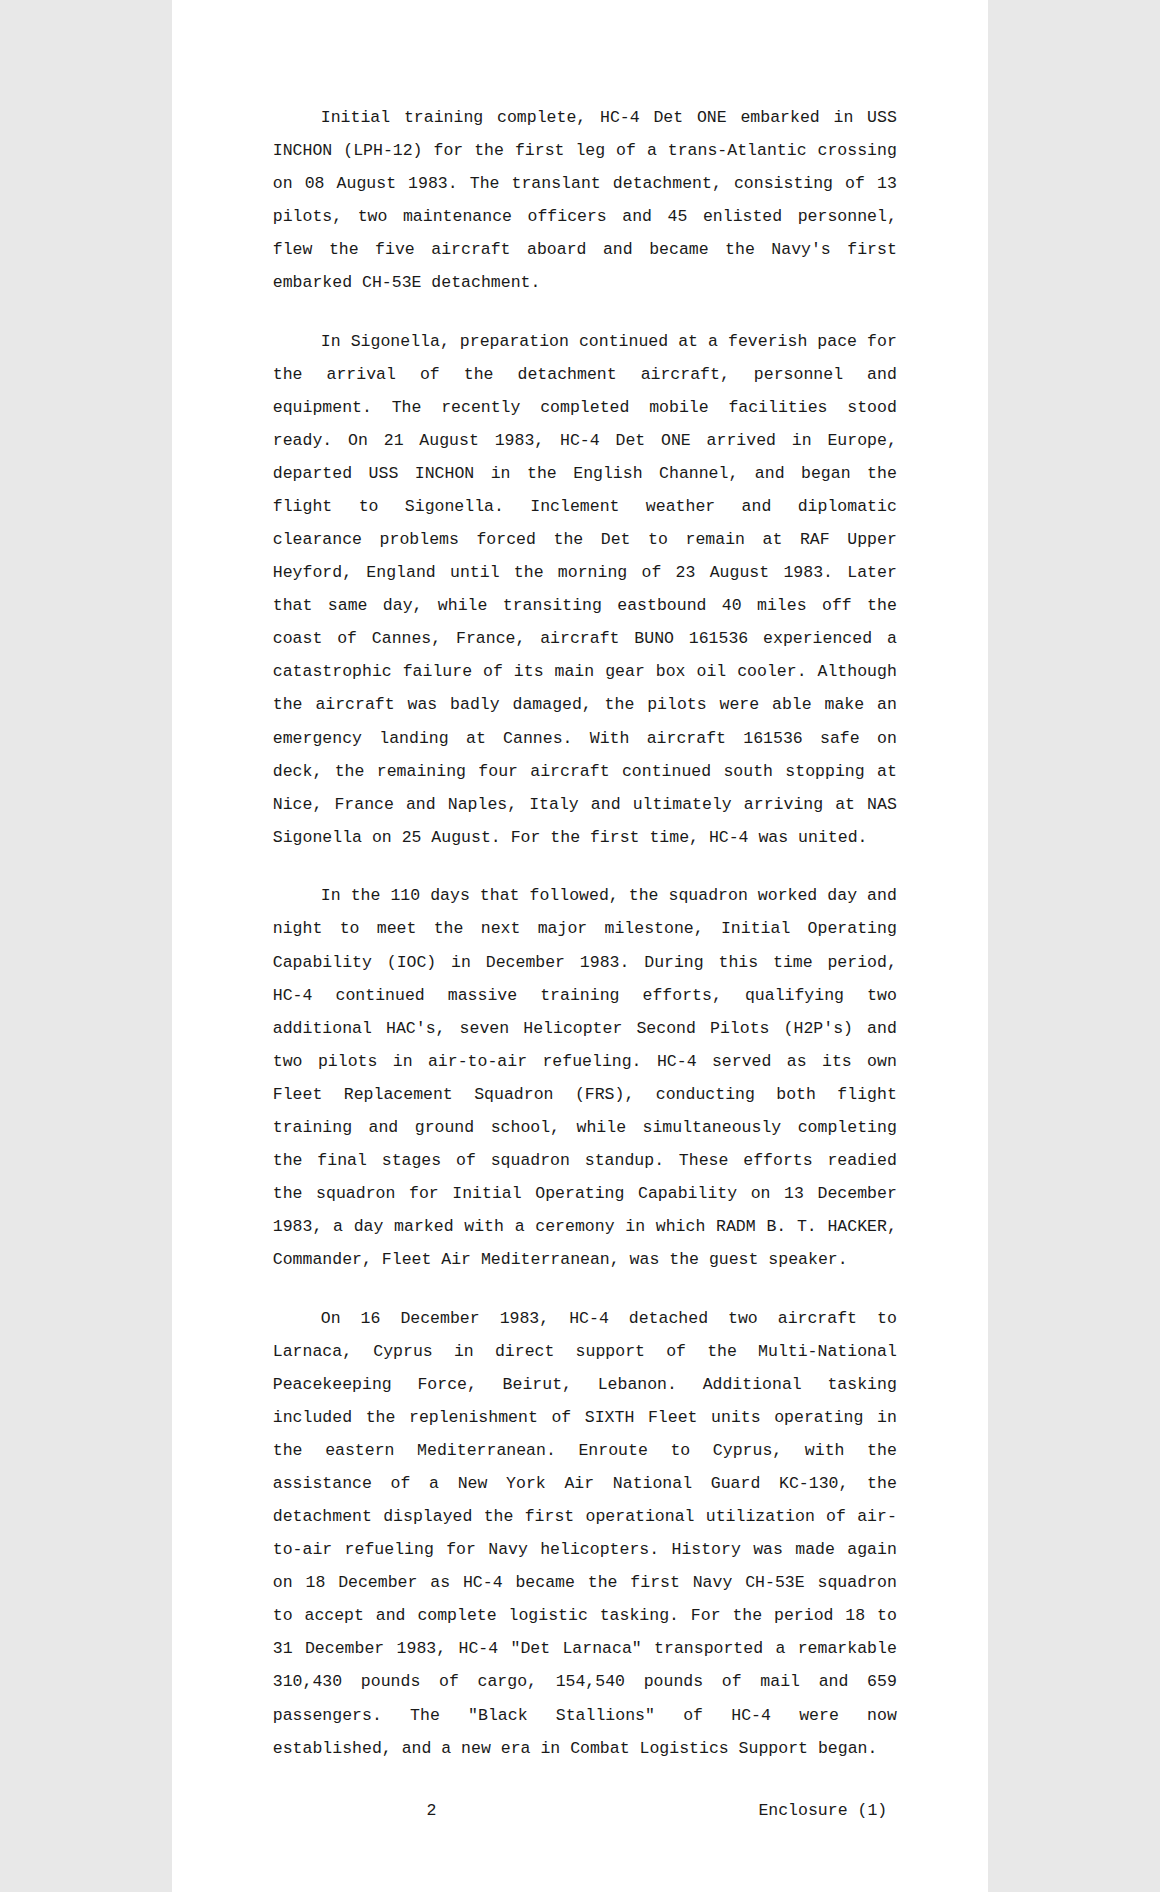Initial training complete, HC-4 Det ONE embarked in USS INCHON (LPH-12) for the first leg of a trans-Atlantic crossing on 08 August 1983. The translant detachment, consisting of 13 pilots, two maintenance officers and 45 enlisted personnel, flew the five aircraft aboard and became the Navy's first embarked CH-53E detachment.
In Sigonella, preparation continued at a feverish pace for the arrival of the detachment aircraft, personnel and equipment. The recently completed mobile facilities stood ready. On 21 August 1983, HC-4 Det ONE arrived in Europe, departed USS INCHON in the English Channel, and began the flight to Sigonella. Inclement weather and diplomatic clearance problems forced the Det to remain at RAF Upper Heyford, England until the morning of 23 August 1983. Later that same day, while transiting eastbound 40 miles off the coast of Cannes, France, aircraft BUNO 161536 experienced a catastrophic failure of its main gear box oil cooler. Although the aircraft was badly damaged, the pilots were able make an emergency landing at Cannes. With aircraft 161536 safe on deck, the remaining four aircraft continued south stopping at Nice, France and Naples, Italy and ultimately arriving at NAS Sigonella on 25 August. For the first time, HC-4 was united.
In the 110 days that followed, the squadron worked day and night to meet the next major milestone, Initial Operating Capability (IOC) in December 1983. During this time period, HC-4 continued massive training efforts, qualifying two additional HAC's, seven Helicopter Second Pilots (H2P's) and two pilots in air-to-air refueling. HC-4 served as its own Fleet Replacement Squadron (FRS), conducting both flight training and ground school, while simultaneously completing the final stages of squadron standup. These efforts readied the squadron for Initial Operating Capability on 13 December 1983, a day marked with a ceremony in which RADM B. T. HACKER, Commander, Fleet Air Mediterranean, was the guest speaker.
On 16 December 1983, HC-4 detached two aircraft to Larnaca, Cyprus in direct support of the Multi-National Peacekeeping Force, Beirut, Lebanon. Additional tasking included the replenishment of SIXTH Fleet units operating in the eastern Mediterranean. Enroute to Cyprus, with the assistance of a New York Air National Guard KC-130, the detachment displayed the first operational utilization of air-to-air refueling for Navy helicopters. History was made again on 18 December as HC-4 became the first Navy CH-53E squadron to accept and complete logistic tasking. For the period 18 to 31 December 1983, HC-4 "Det Larnaca" transported a remarkable 310,430 pounds of cargo, 154,540 pounds of mail and 659 passengers. The "Black Stallions" of HC-4 were now established, and a new era in Combat Logistics Support began.
2 Enclosure (1)